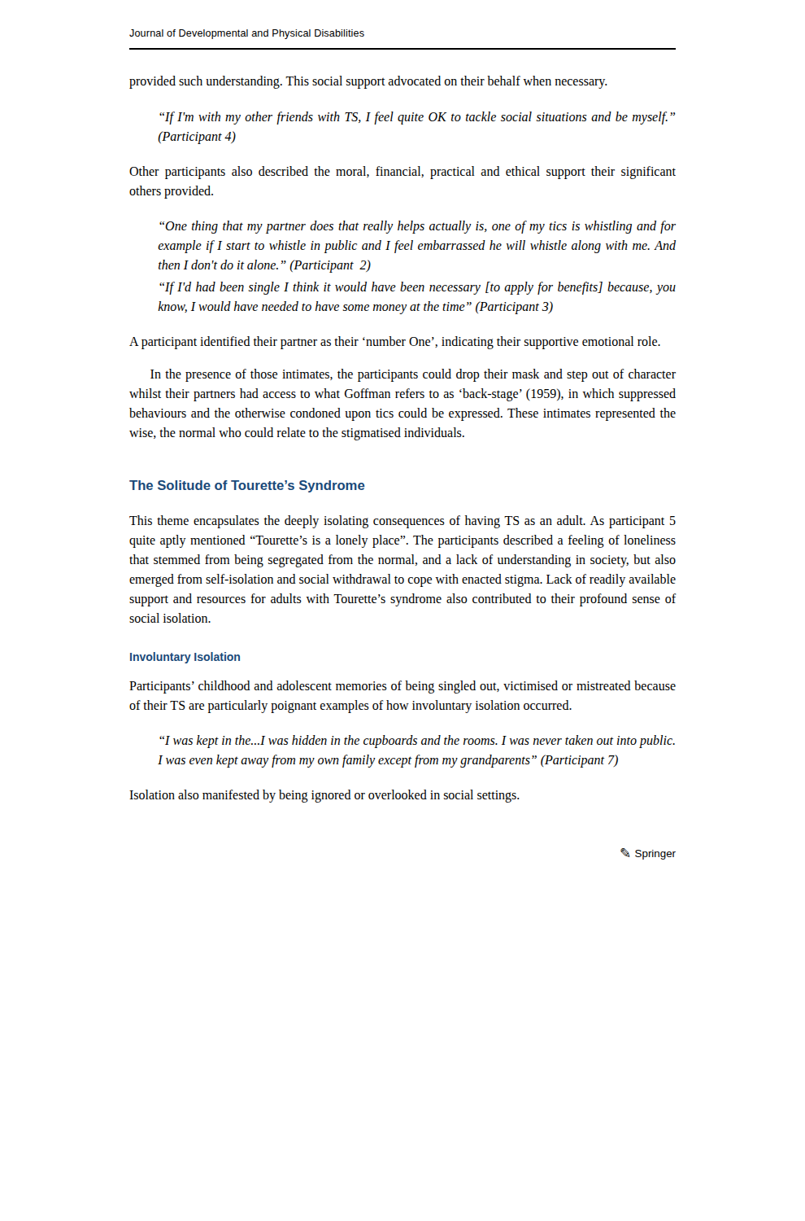Journal of Developmental and Physical Disabilities
provided such understanding. This social support advocated on their behalf when necessary.
“If I'm with my other friends with TS, I feel quite OK to tackle social situations and be myself.” (Participant 4)
Other participants also described the moral, financial, practical and ethical support their significant others provided.
“One thing that my partner does that really helps actually is, one of my tics is whistling and for example if I start to whistle in public and I feel embarrassed he will whistle along with me. And then I don't do it alone.” (Participant 2)
“If I'd had been single I think it would have been necessary [to apply for benefits] because, you know, I would have needed to have some money at the time” (Participant 3)
A participant identified their partner as their ‘number One’, indicating their supportive emotional role.
In the presence of those intimates, the participants could drop their mask and step out of character whilst their partners had access to what Goffman refers to as ‘back-stage’ (1959), in which suppressed behaviours and the otherwise condoned upon tics could be expressed. These intimates represented the wise, the normal who could relate to the stigmatised individuals.
The Solitude of Tourette’s Syndrome
This theme encapsulates the deeply isolating consequences of having TS as an adult. As participant 5 quite aptly mentioned “Tourette’s is a lonely place”. The participants described a feeling of loneliness that stemmed from being segregated from the normal, and a lack of understanding in society, but also emerged from self-isolation and social withdrawal to cope with enacted stigma. Lack of readily available support and resources for adults with Tourette’s syndrome also contributed to their profound sense of social isolation.
Involuntary Isolation
Participants’ childhood and adolescent memories of being singled out, victimised or mistreated because of their TS are particularly poignant examples of how involuntary isolation occurred.
“I was kept in the...I was hidden in the cupboards and the rooms. I was never taken out into public. I was even kept away from my own family except from my grandparents” (Participant 7)
Isolation also manifested by being ignored or overlooked in social settings.
✎Springer